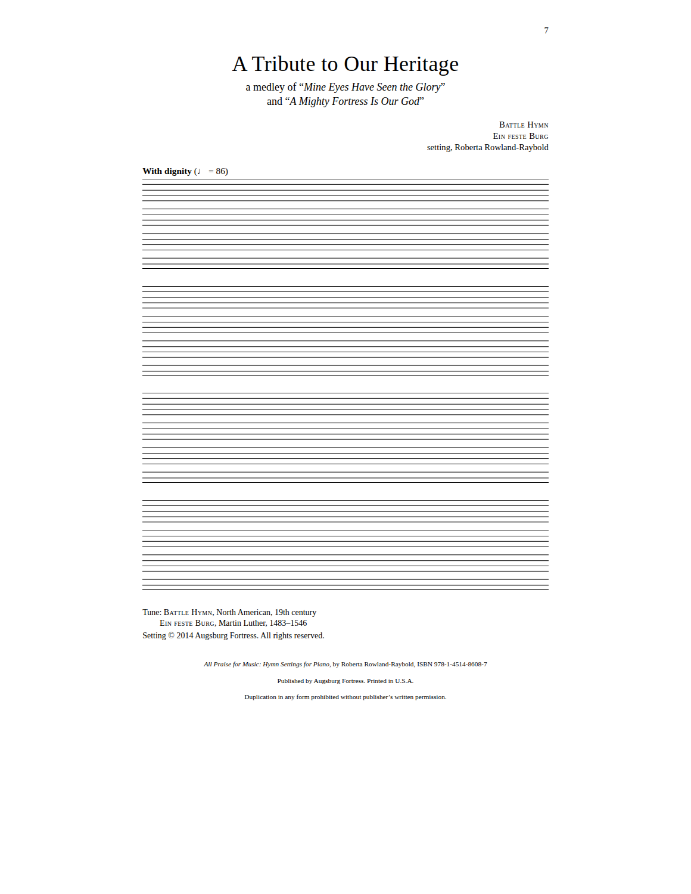7
A Tribute to Our Heritage
a medley of “Mine Eyes Have Seen the Glory”
and “A Mighty Fortress Is Our God”
Battle Hymn
Ein feste Burg
setting, Roberta Rowland-Raybold
With dignity (♩ = 86)
Tune: Battle Hymn, North American, 19th century
Ein feste Burg, Martin Luther, 1483–1546
Setting © 2014 Augsburg Fortress. All rights reserved.
All Praise for Music: Hymn Settings for Piano, by Roberta Rowland-Raybold, ISBN 978-1-4514-8608-7
Published by Augsburg Fortress. Printed in U.S.A.
Duplication in any form prohibited without publisher’s written permission.